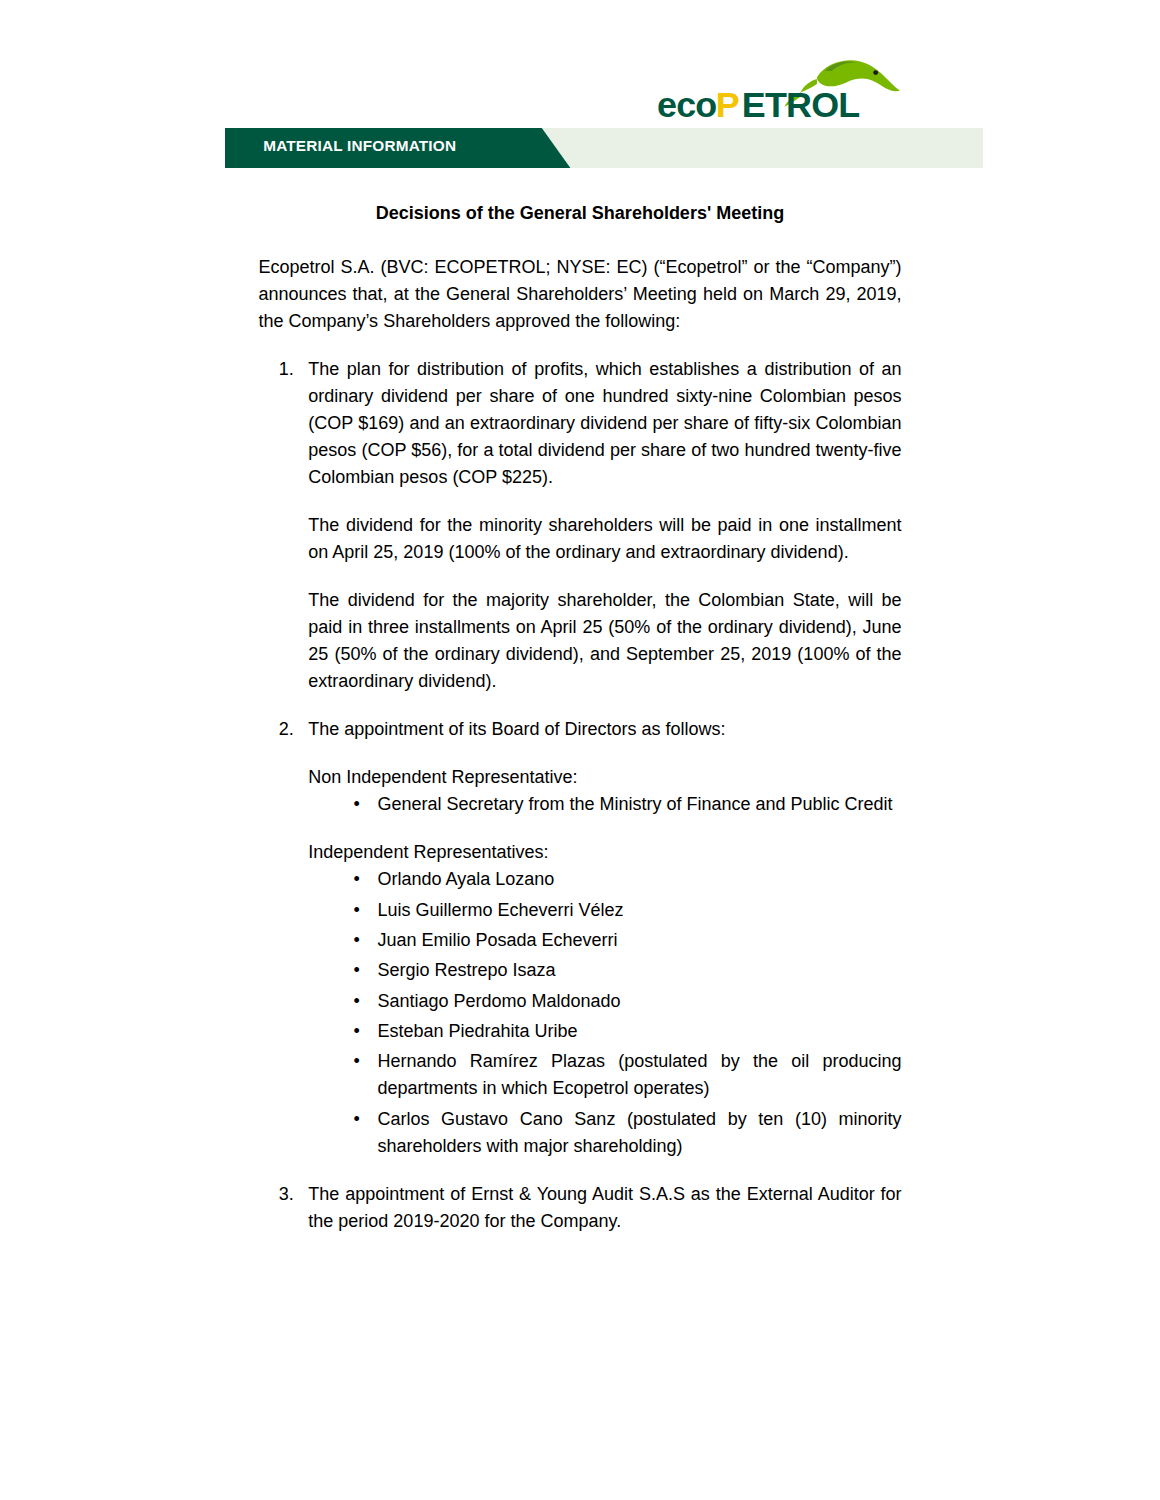eco P ETROL
MATERIAL INFORMATION
Decisions of the General Shareholders' Meeting
Ecopetrol S.A. (BVC: ECOPETROL; NYSE: EC) (“Ecopetrol” or the “Company”) announces that, at the General Shareholders’ Meeting held on March 29, 2019, the Company’s Shareholders approved the following:
The plan for distribution of profits, which establishes a distribution of an ordinary dividend per share of one hundred sixty-nine Colombian pesos (COP $169) and an extraordinary dividend per share of fifty-six Colombian pesos (COP $56), for a total dividend per share of two hundred twenty-five Colombian pesos (COP $225).
The dividend for the minority shareholders will be paid in one installment on April 25, 2019 (100% of the ordinary and extraordinary dividend).
The dividend for the majority shareholder, the Colombian State, will be paid in three installments on April 25 (50% of the ordinary dividend), June 25 (50% of the ordinary dividend), and September 25, 2019 (100% of the extraordinary dividend).
The appointment of its Board of Directors as follows:
Non Independent Representative:
General Secretary from the Ministry of Finance and Public Credit
Independent Representatives:
Orlando Ayala Lozano
Luis Guillermo Echeverri Vélez
Juan Emilio Posada Echeverri
Sergio Restrepo Isaza
Santiago Perdomo Maldonado
Esteban Piedrahita Uribe
Hernando Ramírez Plazas (postulated by the oil producing departments in which Ecopetrol operates)
Carlos Gustavo Cano Sanz (postulated by ten (10) minority shareholders with major shareholding)
The appointment of Ernst & Young Audit S.A.S as the External Auditor for the period 2019-2020 for the Company.